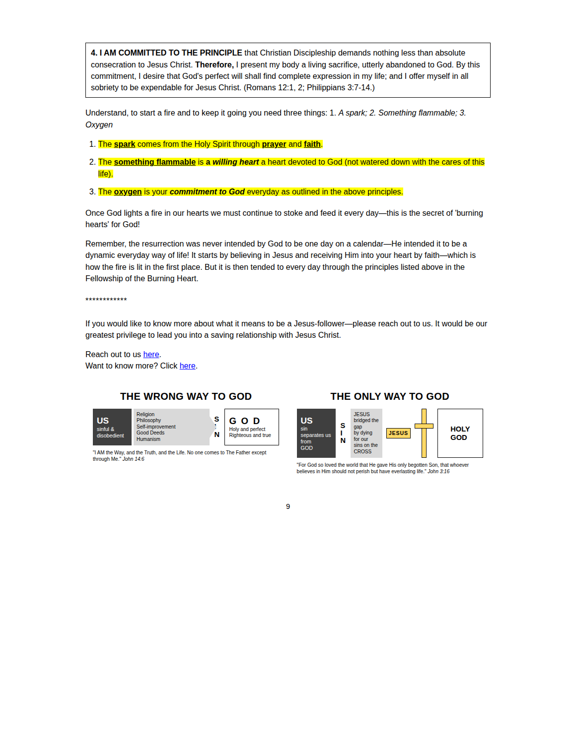4. I AM COMMITTED TO THE PRINCIPLE that Christian Discipleship demands nothing less than absolute consecration to Jesus Christ. Therefore, I present my body a living sacrifice, utterly abandoned to God. By this commitment, I desire that God's perfect will shall find complete expression in my life; and I offer myself in all sobriety to be expendable for Jesus Christ. (Romans 12:1, 2; Philippians 3:7-14.)
Understand, to start a fire and to keep it going you need three things: 1. A spark; 2. Something flammable; 3. Oxygen
The spark comes from the Holy Spirit through prayer and faith.
The something flammable is a willing heart a heart devoted to God (not watered down with the cares of this life).
The oxygen is your commitment to God everyday as outlined in the above principles.
Once God lights a fire in our hearts we must continue to stoke and feed it every day—this is the secret of 'burning hearts' for God!
Remember, the resurrection was never intended by God to be one day on a calendar—He intended it to be a dynamic everyday way of life! It starts by believing in Jesus and receiving Him into your heart by faith—which is how the fire is lit in the first place. But it is then tended to every day through the principles listed above in the Fellowship of the Burning Heart.
************
If you would like to know more about what it means to be a Jesus-follower—please reach out to us. It would be our greatest privilege to lead you into a saving relationship with Jesus Christ.
Reach out to us here.
Want to know more? Click here.
THE WRONG WAY TO GOD
US sinful &
disobedient
Religion
Philosophy
Self-improvement
Good Deeds
Humanism
S
I
N
G O D Holy and perfect
Righteous and true
"I AM the Way, and the Truth, and the Life. No one comes to The Father except through Me." John 14:6
THE ONLY WAY TO GOD
US sin
separates us
from
GOD
S
I
N
JESUS
bridged the gap
by dying for our
sins on the
CROSS
JESUS
HOLY
GOD
"For God so loved the world that He gave His only begotten Son, that whoever believes in Him should not perish but have everlasting life." John 3:16
9